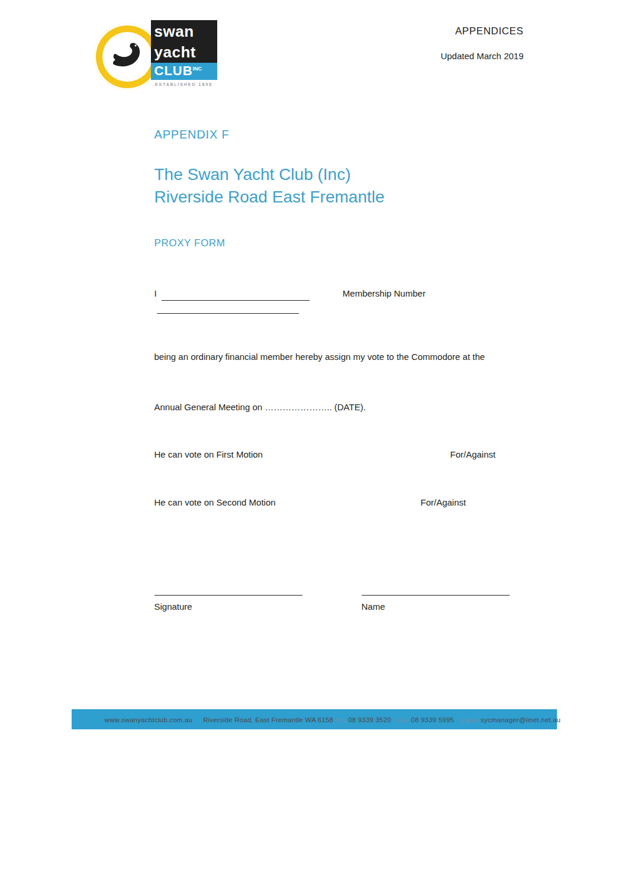swan
yacht
CLUBINC
Established 1896
APPENDICES
Updated March 2019
APPENDIX F
The Swan Yacht Club (Inc)
Riverside Road East Fremantle
PROXY FORM
I Membership Number
being an ordinary financial member hereby assign my vote to the Commodore at the
Annual General Meeting on ………………….. (DATE).
He can vote on First Motion For/Against
He can vote on Second Motion For/Against
Signature Name
Authorised by the General Manager
www.swanyachtclub.com.au Riverside Road, East Fremantle WA 6158 tel08 9339 3520 fax08 9339 5995 emailsycmanager@iinet.net.au